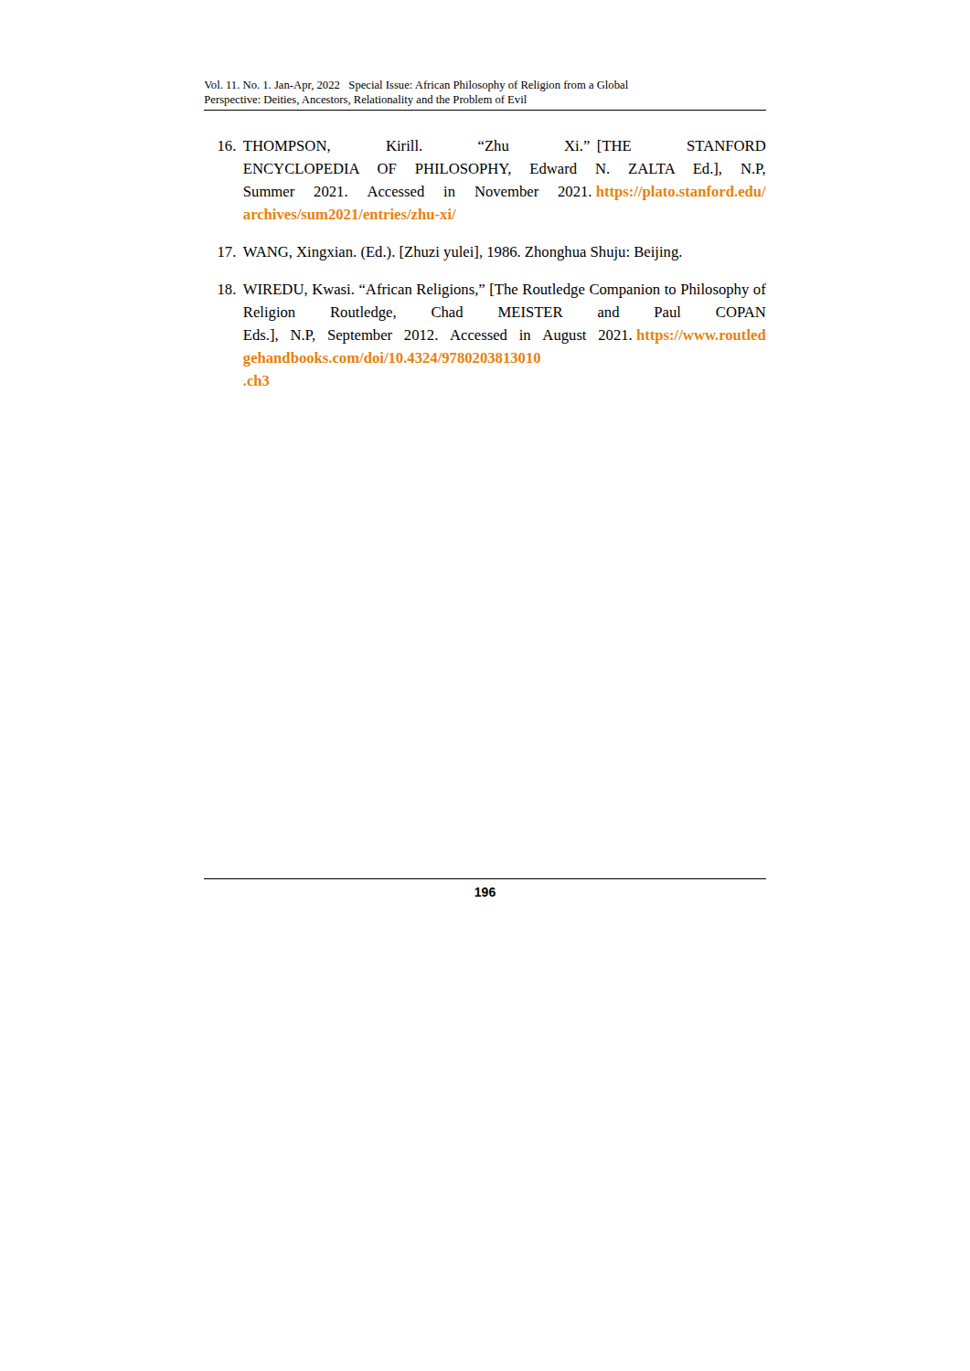Vol. 11. No. 1. Jan-Apr, 2022 Special Issue: African Philosophy of Religion from a Global
Perspective: Deities, Ancestors, Relationality and the Problem of Evil
16. THOMPSON, Kirill. “Zhu Xi.” [THE STANFORD ENCYCLOPEDIA OF PHILOSOPHY, Edward N. ZALTA Ed.], N.P, Summer 2021. Accessed in November 2021. https://plato.stanford.edu/archives/sum2021/entries/zhu-xi/
17. WANG, Xingxian. (Ed.). [Zhuzi yulei], 1986. Zhonghua Shuju: Beijing.
18. WIREDU, Kwasi. “African Religions,” [The Routledge Companion to Philosophy of Religion Routledge, Chad MEISTER and Paul COPAN Eds.], N.P, September 2012. Accessed in August 2021. https://www.routledgehandbooks.com/doi/10.4324/9780203813010
.ch3
196